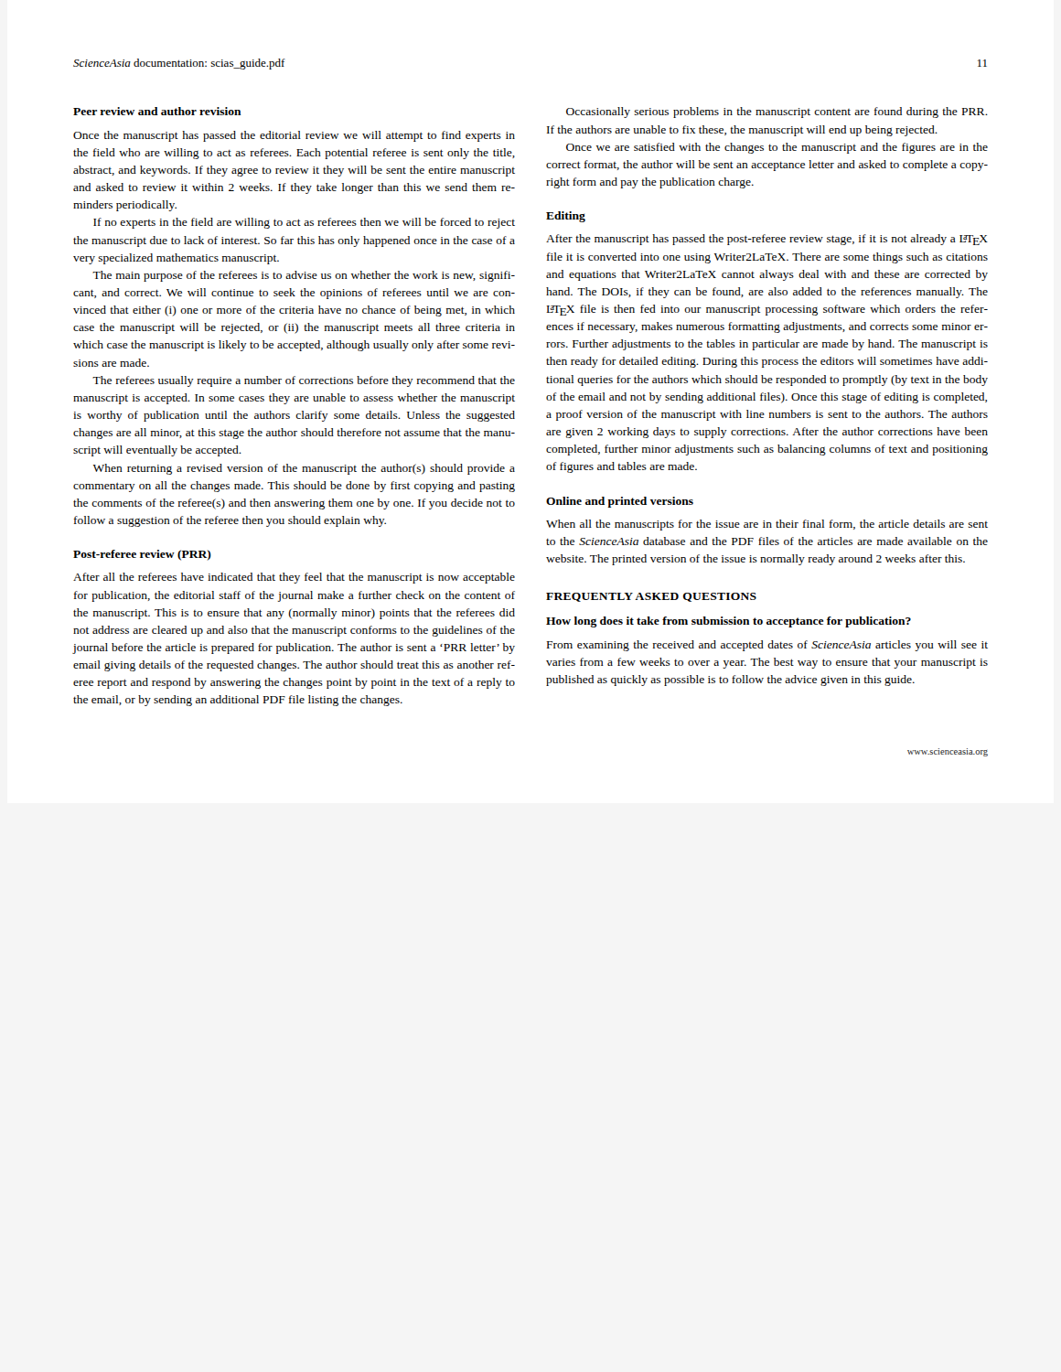ScienceAsia documentation: scias_guide.pdf 11
Peer review and author revision
Once the manuscript has passed the editorial review we will attempt to find experts in the field who are willing to act as referees. Each potential referee is sent only the title, abstract, and keywords. If they agree to review it they will be sent the entire manuscript and asked to review it within 2 weeks. If they take longer than this we send them reminders periodically.
If no experts in the field are willing to act as referees then we will be forced to reject the manuscript due to lack of interest. So far this has only happened once in the case of a very specialized mathematics manuscript.
The main purpose of the referees is to advise us on whether the work is new, significant, and correct. We will continue to seek the opinions of referees until we are convinced that either (i) one or more of the criteria have no chance of being met, in which case the manuscript will be rejected, or (ii) the manuscript meets all three criteria in which case the manuscript is likely to be accepted, although usually only after some revisions are made.
The referees usually require a number of corrections before they recommend that the manuscript is accepted. In some cases they are unable to assess whether the manuscript is worthy of publication until the authors clarify some details. Unless the suggested changes are all minor, at this stage the author should therefore not assume that the manuscript will eventually be accepted.
When returning a revised version of the manuscript the author(s) should provide a commentary on all the changes made. This should be done by first copying and pasting the comments of the referee(s) and then answering them one by one. If you decide not to follow a suggestion of the referee then you should explain why.
Post-referee review (PRR)
After all the referees have indicated that they feel that the manuscript is now acceptable for publication, the editorial staff of the journal make a further check on the content of the manuscript. This is to ensure that any (normally minor) points that the referees did not address are cleared up and also that the manuscript conforms to the guidelines of the journal before the article is prepared for publication. The author is sent a ‘PRR letter’ by email giving details of the requested changes. The author should treat this as another referee report and respond by answering the changes point by point in the text of a reply to the email, or by sending an additional PDF file listing the changes.
Occasionally serious problems in the manuscript content are found during the PRR. If the authors are unable to fix these, the manuscript will end up being rejected.
Once we are satisfied with the changes to the manuscript and the figures are in the correct format, the author will be sent an acceptance letter and asked to complete a copyright form and pay the publication charge.
Editing
After the manuscript has passed the post-referee review stage, if it is not already a La Te X file it is converted into one using Writer2LaTeX. There are some things such as citations and equations that Writer2LaTeX cannot always deal with and these are corrected by hand. The DOIs, if they can be found, are also added to the references manually. The La Te X file is then fed into our manuscript processing software which orders the references if necessary, makes numerous formatting adjustments, and corrects some minor errors. Further adjustments to the tables in particular are made by hand. The manuscript is then ready for detailed editing. During this process the editors will sometimes have additional queries for the authors which should be responded to promptly (by text in the body of the email and not by sending additional files). Once this stage of editing is completed, a proof version of the manuscript with line numbers is sent to the authors. The authors are given 2 working days to supply corrections. After the author corrections have been completed, further minor adjustments such as balancing columns of text and positioning of figures and tables are made.
Online and printed versions
When all the manuscripts for the issue are in their final form, the article details are sent to the ScienceAsia database and the PDF files of the articles are made available on the website. The printed version of the issue is normally ready around 2 weeks after this.
FREQUENTLY ASKED QUESTIONS
How long does it take from submission to acceptance for publication?
From examining the received and accepted dates of ScienceAsia articles you will see it varies from a few weeks to over a year. The best way to ensure that your manuscript is published as quickly as possible is to follow the advice given in this guide.
www.scienceasia.org